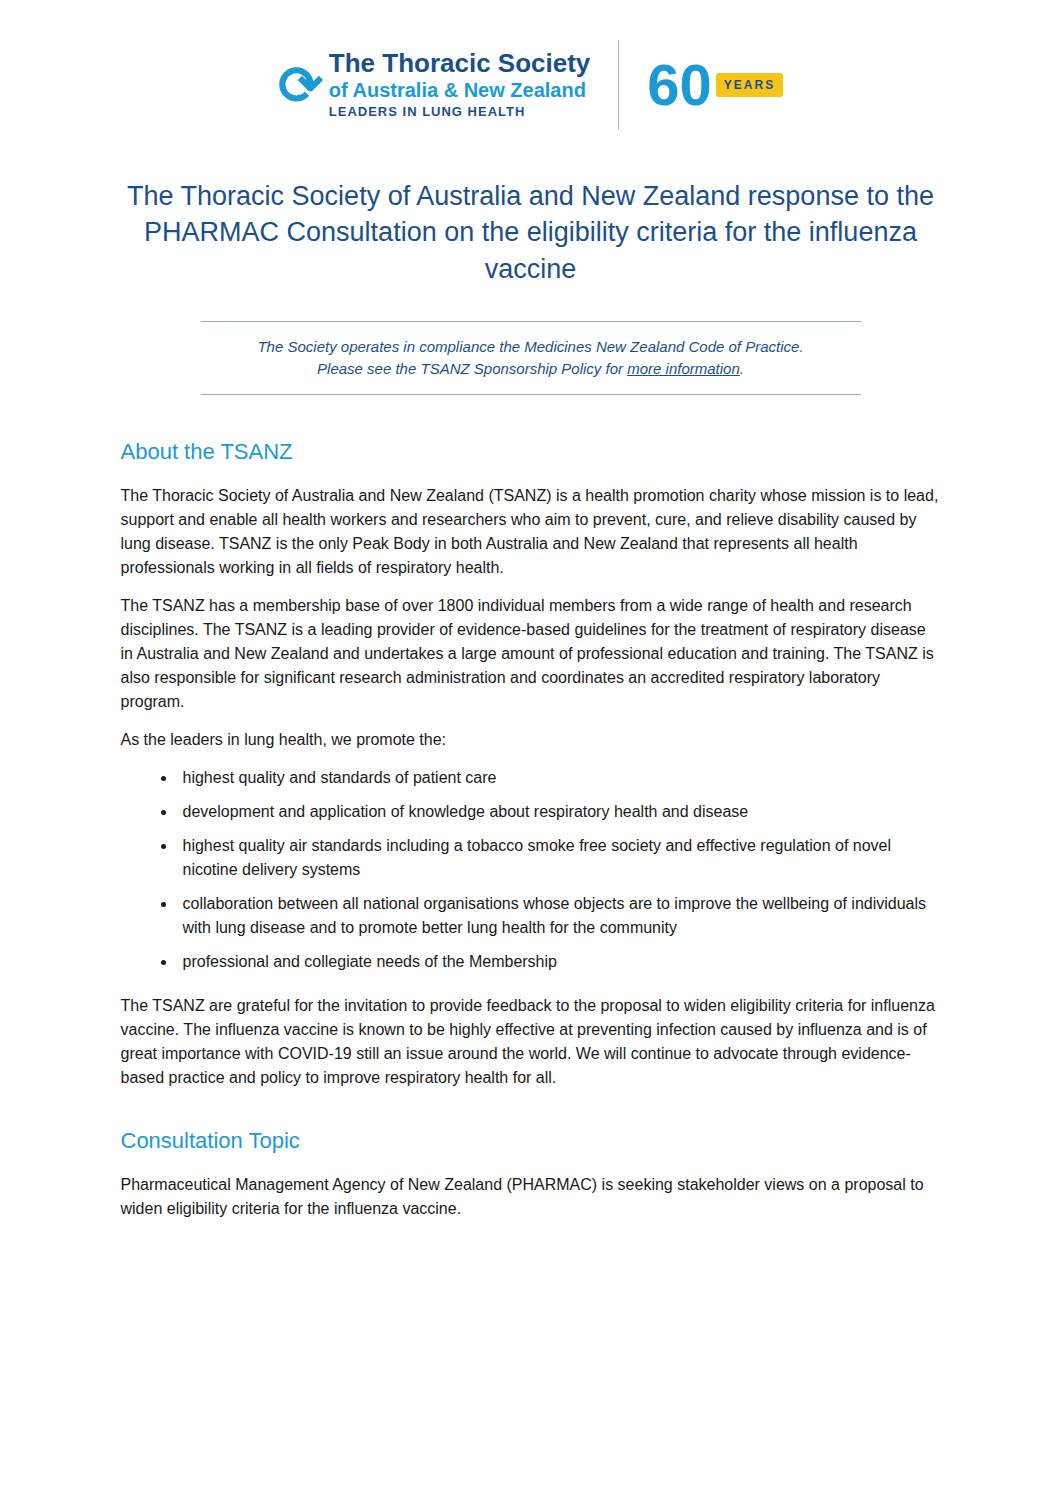⟳ The Thoracic Society
of Australia & New Zealand
LEADERS IN LUNG HEALTH
60 YEARS
The Thoracic Society of Australia and New Zealand response to the PHARMAC Consultation on the eligibility criteria for the influenza vaccine
The Society operates in compliance the Medicines New Zealand Code of Practice.
Please see the TSANZ Sponsorship Policy for more information.
About the TSANZ
The Thoracic Society of Australia and New Zealand (TSANZ) is a health promotion charity whose mission is to lead, support and enable all health workers and researchers who aim to prevent, cure, and relieve disability caused by lung disease. TSANZ is the only Peak Body in both Australia and New Zealand that represents all health professionals working in all fields of respiratory health.
The TSANZ has a membership base of over 1800 individual members from a wide range of health and research disciplines. The TSANZ is a leading provider of evidence-based guidelines for the treatment of respiratory disease in Australia and New Zealand and undertakes a large amount of professional education and training. The TSANZ is also responsible for significant research administration and coordinates an accredited respiratory laboratory program.
As the leaders in lung health, we promote the:
highest quality and standards of patient care
development and application of knowledge about respiratory health and disease
highest quality air standards including a tobacco smoke free society and effective regulation of novel nicotine delivery systems
collaboration between all national organisations whose objects are to improve the wellbeing of individuals with lung disease and to promote better lung health for the community
professional and collegiate needs of the Membership
The TSANZ are grateful for the invitation to provide feedback to the proposal to widen eligibility criteria for influenza vaccine. The influenza vaccine is known to be highly effective at preventing infection caused by influenza and is of great importance with COVID-19 still an issue around the world. We will continue to advocate through evidence-based practice and policy to improve respiratory health for all.
Consultation Topic
Pharmaceutical Management Agency of New Zealand (PHARMAC) is seeking stakeholder views on a proposal to widen eligibility criteria for the influenza vaccine.